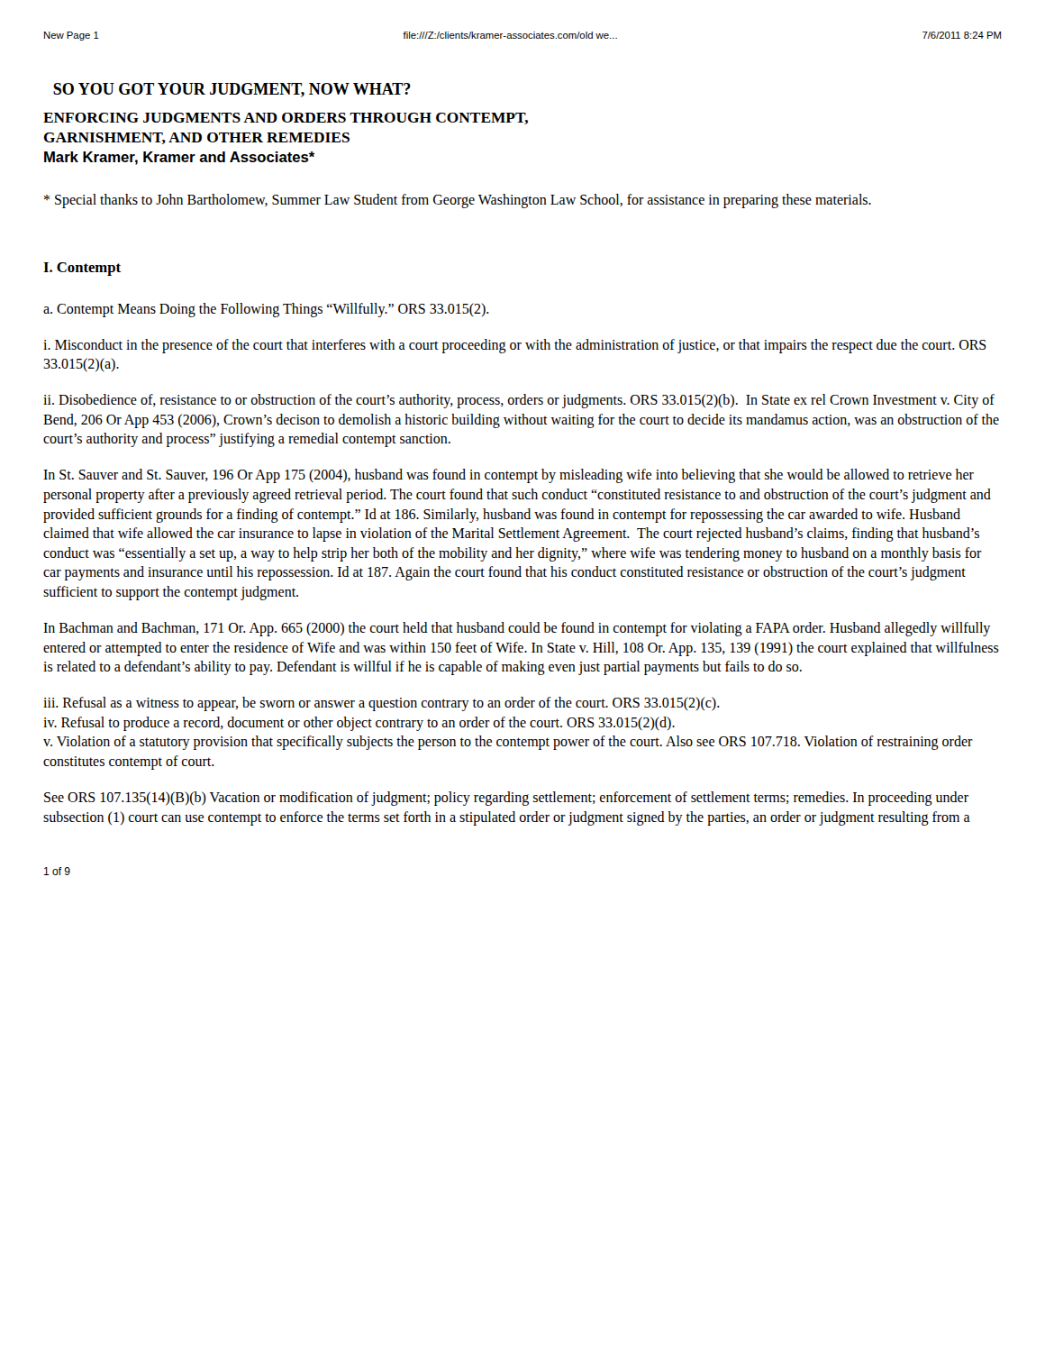New Page 1 file:///Z:/clients/kramer-associates.com/old we... 7/6/2011 8:24 PM
SO YOU GOT YOUR JUDGMENT, NOW WHAT?
ENFORCING JUDGMENTS AND ORDERS THROUGH CONTEMPT,
GARNISHMENT, AND OTHER REMEDIES
Mark Kramer, Kramer and Associates*
* Special thanks to John Bartholomew, Summer Law Student from George Washington Law School, for assistance in preparing these materials.
I. Contempt
a. Contempt Means Doing the Following Things “Willfully.” ORS 33.015(2).
i. Misconduct in the presence of the court that interferes with a court proceeding or with the administration of justice, or that impairs the respect due the court. ORS 33.015(2)(a).
ii. Disobedience of, resistance to or obstruction of the court’s authority, process, orders or judgments. ORS 33.015(2)(b). In State ex rel Crown Investment v. City of Bend, 206 Or App 453 (2006), Crown’s decison to demolish a historic building without waiting for the court to decide its mandamus action, was an obstruction of the court’s authority and process” justifying a remedial contempt sanction.
In St. Sauver and St. Sauver, 196 Or App 175 (2004), husband was found in contempt by misleading wife into believing that she would be allowed to retrieve her personal property after a previously agreed retrieval period. The court found that such conduct “constituted resistance to and obstruction of the court’s judgment and provided sufficient grounds for a finding of contempt.” Id at 186. Similarly, husband was found in contempt for repossessing the car awarded to wife. Husband claimed that wife allowed the car insurance to lapse in violation of the Marital Settlement Agreement. The court rejected husband’s claims, finding that husband’s conduct was “essentially a set up, a way to help strip her both of the mobility and her dignity,” where wife was tendering money to husband on a monthly basis for car payments and insurance until his repossession. Id at 187. Again the court found that his conduct constituted resistance or obstruction of the court’s judgment sufficient to support the contempt judgment.
In Bachman and Bachman, 171 Or. App. 665 (2000) the court held that husband could be found in contempt for violating a FAPA order. Husband allegedly willfully entered or attempted to enter the residence of Wife and was within 150 feet of Wife. In State v. Hill, 108 Or. App. 135, 139 (1991) the court explained that willfulness is related to a defendant’s ability to pay. Defendant is willful if he is capable of making even just partial payments but fails to do so.
iii. Refusal as a witness to appear, be sworn or answer a question contrary to an order of the court. ORS 33.015(2)(c).
iv. Refusal to produce a record, document or other object contrary to an order of the court. ORS 33.015(2)(d).
v. Violation of a statutory provision that specifically subjects the person to the contempt power of the court. Also see ORS 107.718. Violation of restraining order constitutes contempt of court.
See ORS 107.135(14)(B)(b) Vacation or modification of judgment; policy regarding settlement; enforcement of settlement terms; remedies. In proceeding under subsection (1) court can use contempt to enforce the terms set forth in a stipulated order or judgment signed by the parties, an order or judgment resulting from a
1 of 9